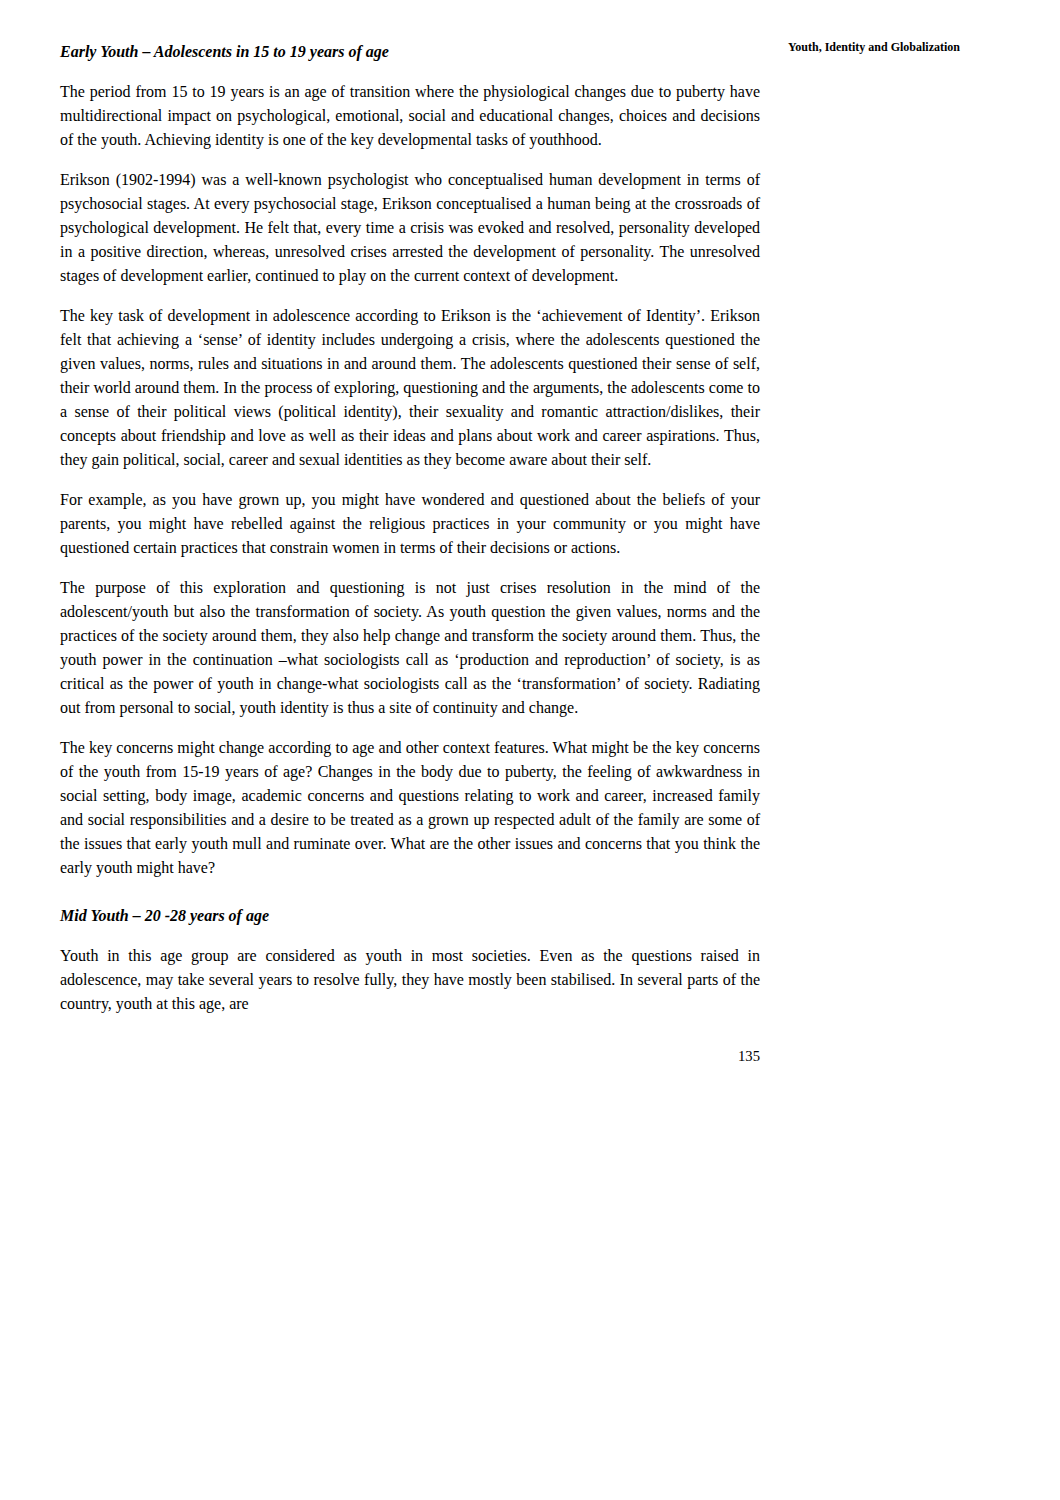Youth, Identity and Globalization
Early Youth – Adolescents in 15 to 19 years of age
The period from 15 to 19 years is an age of transition where the physiological changes due to puberty have multidirectional impact on psychological, emotional, social and educational changes, choices and decisions of the youth. Achieving identity is one of the key developmental tasks of youthhood.
Erikson (1902-1994) was a well-known psychologist who conceptualised human development in terms of psychosocial stages. At every psychosocial stage, Erikson conceptualised a human being at the crossroads of psychological development. He felt that, every time a crisis was evoked and resolved, personality developed in a positive direction, whereas, unresolved crises arrested the development of personality. The unresolved stages of development earlier, continued to play on the current context of development.
The key task of development in adolescence according to Erikson is the ‘achievement of Identity’. Erikson felt that achieving a ‘sense’ of identity includes undergoing a crisis, where the adolescents questioned the given values, norms, rules and situations in and around them. The adolescents questioned their sense of self, their world around them. In the process of exploring, questioning and the arguments, the adolescents come to a sense of their political views (political identity), their sexuality and romantic attraction/dislikes, their concepts about friendship and love as well as their ideas and plans about work and career aspirations. Thus, they gain political, social, career and sexual identities as they become aware about their self.
For example, as you have grown up, you might have wondered and questioned about the beliefs of your parents, you might have rebelled against the religious practices in your community or you might have questioned certain practices that constrain women in terms of their decisions or actions.
The purpose of this exploration and questioning is not just crises resolution in the mind of the adolescent/youth but also the transformation of society. As youth question the given values, norms and the practices of the society around them, they also help change and transform the society around them. Thus, the youth power in the continuation –what sociologists call as ‘production and reproduction’ of society, is as critical as the power of youth in change-what sociologists call as the ‘transformation’ of society. Radiating out from personal to social, youth identity is thus a site of continuity and change.
The key concerns might change according to age and other context features. What might be the key concerns of the youth from 15-19 years of age? Changes in the body due to puberty, the feeling of awkwardness in social setting, body image, academic concerns and questions relating to work and career, increased family and social responsibilities and a desire to be treated as a grown up respected adult of the family are some of the issues that early youth mull and ruminate over. What are the other issues and concerns that you think the early youth might have?
Mid Youth – 20 -28 years of age
Youth in this age group are considered as youth in most societies. Even as the questions raised in adolescence, may take several years to resolve fully, they have mostly been stabilised. In several parts of the country, youth at this age, are
135